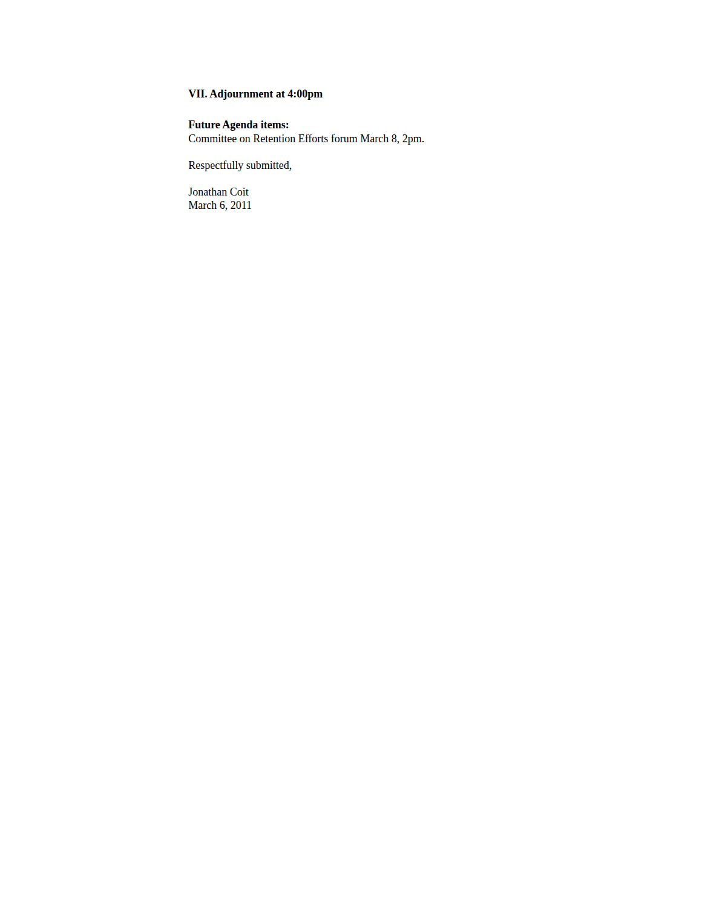VII. Adjournment at 4:00pm
Future Agenda items:
Committee on Retention Efforts forum March 8, 2pm.
Respectfully submitted,
Jonathan Coit
March 6, 2011